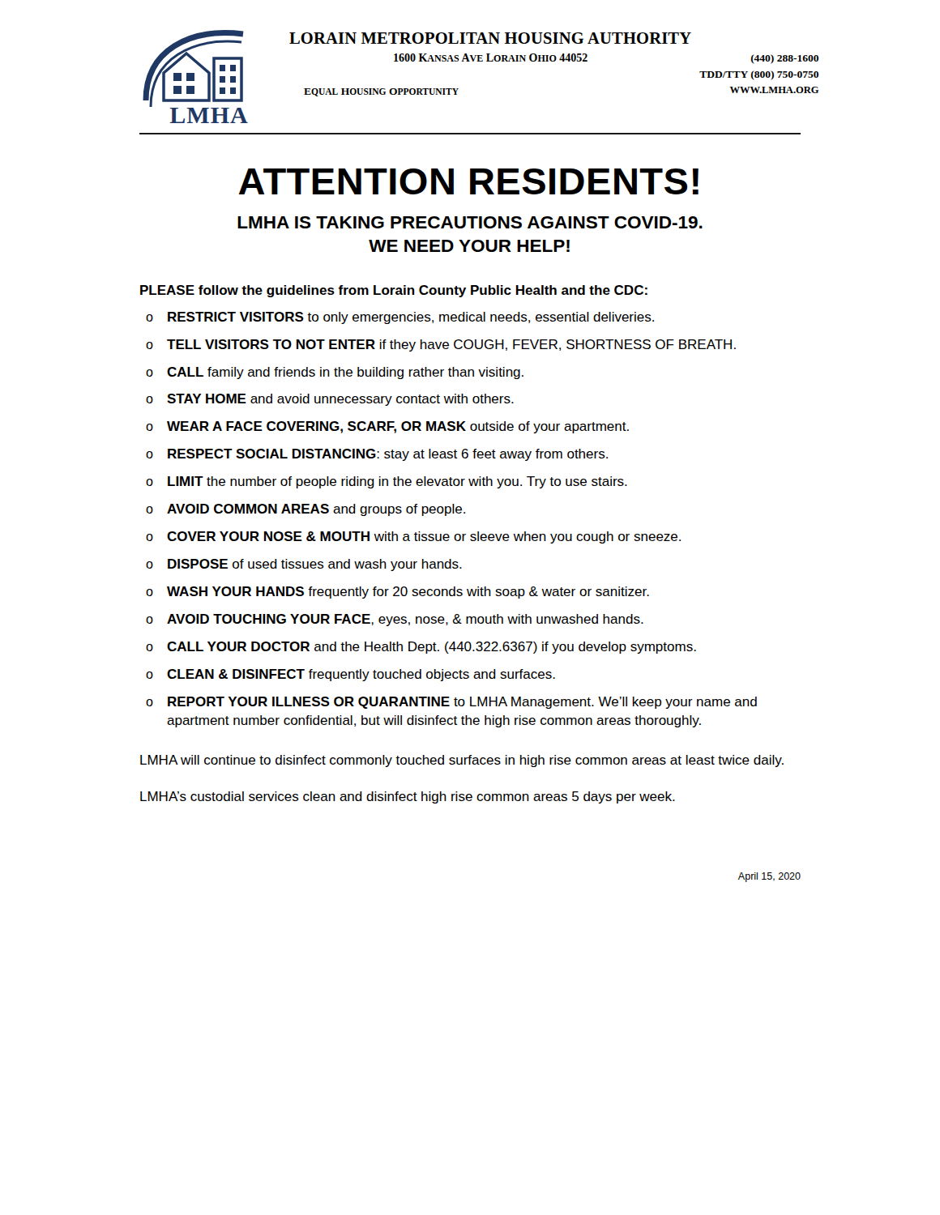LMHA
LORAIN METROPOLITAN HOUSING AUTHORITY
1600 KANSAS AVE LORAIN OHIO 44052
EQUAL HOUSING OPPORTUNITY
(440) 288-1600
TDD/TTY (800) 750-0750
WWW.LMHA.ORG
ATTENTION RESIDENTS!
LMHA IS TAKING PRECAUTIONS AGAINST COVID-19.
WE NEED YOUR HELP!
PLEASE follow the guidelines from Lorain County Public Health and the CDC:
RESTRICT VISITORS to only emergencies, medical needs, essential deliveries.
TELL VISITORS TO NOT ENTER if they have COUGH, FEVER, SHORTNESS OF BREATH.
CALL family and friends in the building rather than visiting.
STAY HOME and avoid unnecessary contact with others.
WEAR A FACE COVERING, SCARF, OR MASK outside of your apartment.
RESPECT SOCIAL DISTANCING: stay at least 6 feet away from others.
LIMIT the number of people riding in the elevator with you. Try to use stairs.
AVOID COMMON AREAS and groups of people.
COVER YOUR NOSE & MOUTH with a tissue or sleeve when you cough or sneeze.
DISPOSE of used tissues and wash your hands.
WASH YOUR HANDS frequently for 20 seconds with soap & water or sanitizer.
AVOID TOUCHING YOUR FACE, eyes, nose, & mouth with unwashed hands.
CALL YOUR DOCTOR and the Health Dept. (440.322.6367) if you develop symptoms.
CLEAN & DISINFECT frequently touched objects and surfaces.
REPORT YOUR ILLNESS OR QUARANTINE to LMHA Management. We’ll keep your name and apartment number confidential, but will disinfect the high rise common areas thoroughly.
LMHA will continue to disinfect commonly touched surfaces in high rise common areas at least twice daily.
LMHA’s custodial services clean and disinfect high rise common areas 5 days per week.
April 15, 2020